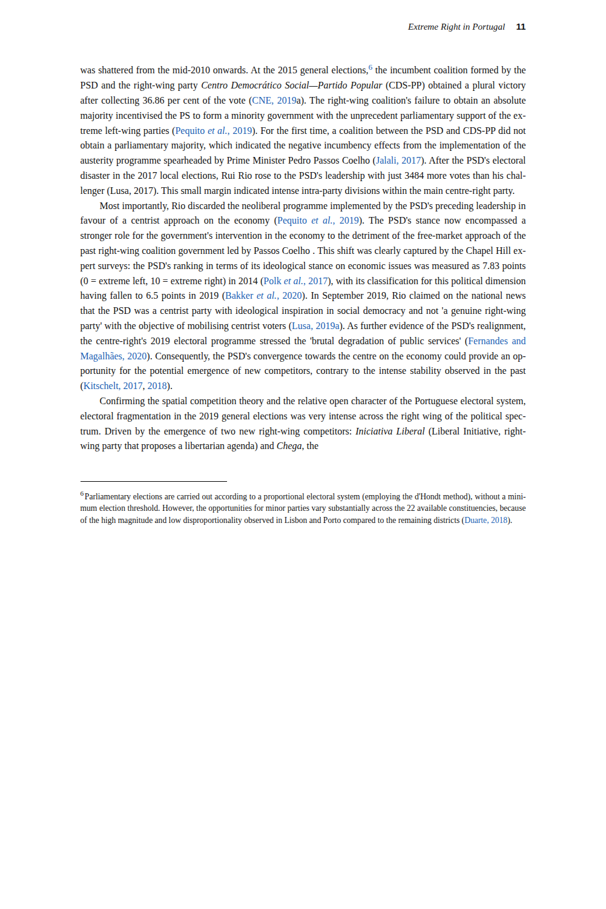Extreme Right in Portugal 11
was shattered from the mid-2010 onwards. At the 2015 general elections,6 the incumbent coalition formed by the PSD and the right-wing party Centro Democrático Social—Partido Popular (CDS-PP) obtained a plural victory after collecting 36.86 per cent of the vote (CNE, 2019a). The right-wing coalition's failure to obtain an absolute majority incentivised the PS to form a minority government with the unprecedent parliamentary support of the extreme left-wing parties (Pequito et al., 2019). For the first time, a coalition between the PSD and CDS-PP did not obtain a parliamentary majority, which indicated the negative incumbency effects from the implementation of the austerity programme spearheaded by Prime Minister Pedro Passos Coelho (Jalali, 2017). After the PSD's electoral disaster in the 2017 local elections, Rui Rio rose to the PSD's leadership with just 3484 more votes than his challenger (Lusa, 2017). This small margin indicated intense intra-party divisions within the main centre-right party.
Most importantly, Rio discarded the neoliberal programme implemented by the PSD's preceding leadership in favour of a centrist approach on the economy (Pequito et al., 2019). The PSD's stance now encompassed a stronger role for the government's intervention in the economy to the detriment of the free-market approach of the past right-wing coalition government led by Passos Coelho . This shift was clearly captured by the Chapel Hill expert surveys: the PSD's ranking in terms of its ideological stance on economic issues was measured as 7.83 points (0 = extreme left, 10 = extreme right) in 2014 (Polk et al., 2017), with its classification for this political dimension having fallen to 6.5 points in 2019 (Bakker et al., 2020). In September 2019, Rio claimed on the national news that the PSD was a centrist party with ideological inspiration in social democracy and not 'a genuine right-wing party' with the objective of mobilising centrist voters (Lusa, 2019a). As further evidence of the PSD's realignment, the centre-right's 2019 electoral programme stressed the 'brutal degradation of public services' (Fernandes and Magalhães, 2020). Consequently, the PSD's convergence towards the centre on the economy could provide an opportunity for the potential emergence of new competitors, contrary to the intense stability observed in the past (Kitschelt, 2017, 2018).
Confirming the spatial competition theory and the relative open character of the Portuguese electoral system, electoral fragmentation in the 2019 general elections was very intense across the right wing of the political spectrum. Driven by the emergence of two new right-wing competitors: Iniciativa Liberal (Liberal Initiative, right-wing party that proposes a libertarian agenda) and Chega, the
6Parliamentary elections are carried out according to a proportional electoral system (employing the d'Hondt method), without a minimum election threshold. However, the opportunities for minor parties vary substantially across the 22 available constituencies, because of the high magnitude and low disproportionality observed in Lisbon and Porto compared to the remaining districts (Duarte, 2018).